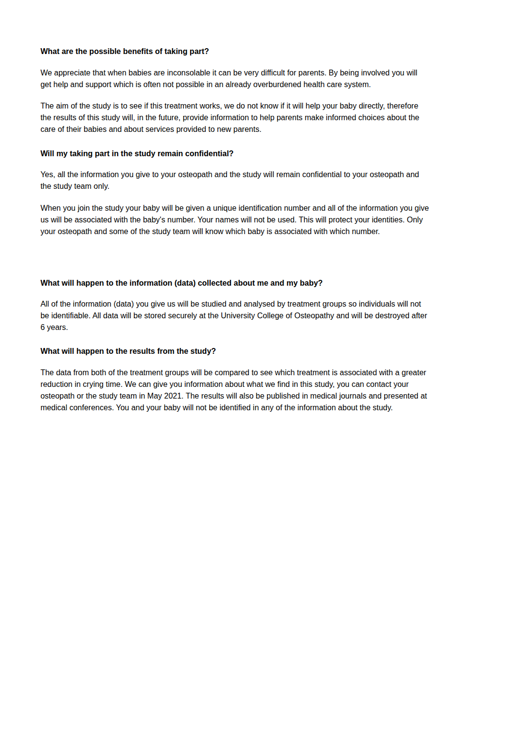What are the possible benefits of taking part?
We appreciate that when babies are inconsolable it can be very difficult for parents. By being involved you will get help and support which is often not possible in an already overburdened health care system.
The aim of the study is to see if this treatment works, we do not know if it will help your baby directly, therefore the results of this study will, in the future, provide information to help parents make informed choices about the care of their babies and about services provided to new parents.
Will my taking part in the study remain confidential?
Yes, all the information you give to your osteopath and the study will remain confidential to your osteopath and the study team only.
When you join the study your baby will be given a unique identification number and all of the information you give us will be associated with the baby's number. Your names will not be used. This will protect your identities. Only your osteopath and some of the study team will know which baby is associated with which number.
What will happen to the information (data) collected about me and my baby?
All of the information (data) you give us will be studied and analysed by treatment groups so individuals will not be identifiable. All data will be stored securely at the University College of Osteopathy and will be destroyed after 6 years.
What will happen to the results from the study?
The data from both of the treatment groups will be compared to see which treatment is associated with a greater reduction in crying time. We can give you information about what we find in this study, you can contact your osteopath or the study team in May 2021. The results will also be published in medical journals and presented at medical conferences. You and your baby will not be identified in any of the information about the study.